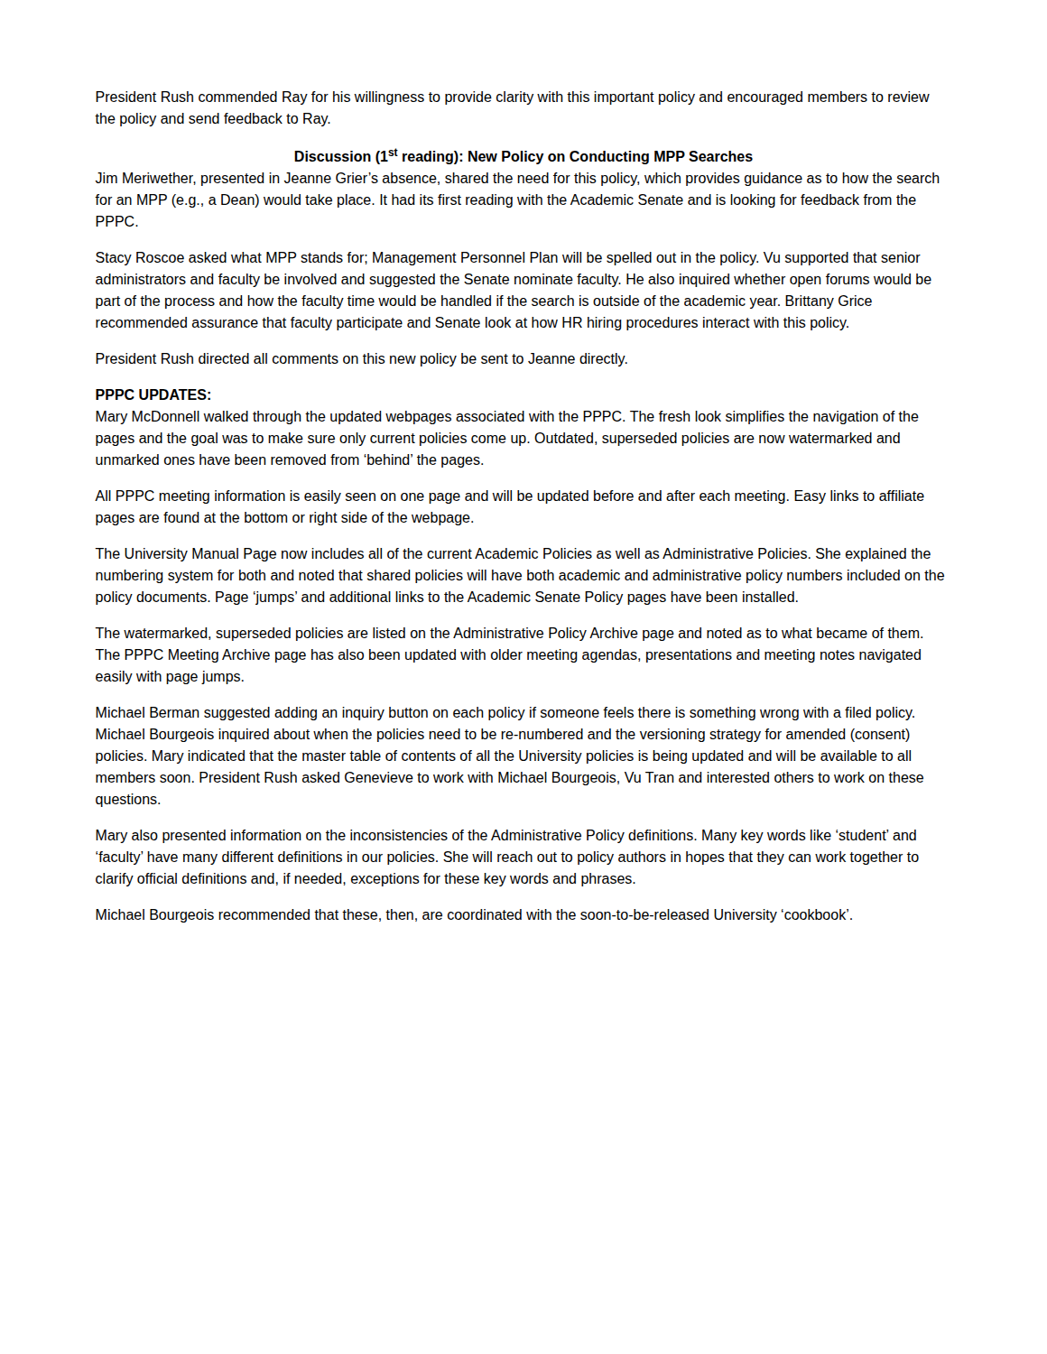President Rush commended Ray for his willingness to provide clarity with this important policy and encouraged members to review the policy and send feedback to Ray.
Discussion (1st reading): New Policy on Conducting MPP Searches
Jim Meriwether, presented in Jeanne Grier’s absence, shared the need for this policy, which provides guidance as to how the search for an MPP (e.g., a Dean) would take place. It had its first reading with the Academic Senate and is looking for feedback from the PPPC.
Stacy Roscoe asked what MPP stands for; Management Personnel Plan will be spelled out in the policy. Vu supported that senior administrators and faculty be involved and suggested the Senate nominate faculty. He also inquired whether open forums would be part of the process and how the faculty time would be handled if the search is outside of the academic year. Brittany Grice recommended assurance that faculty participate and Senate look at how HR hiring procedures interact with this policy.
President Rush directed all comments on this new policy be sent to Jeanne directly.
PPPC UPDATES:
Mary McDonnell walked through the updated webpages associated with the PPPC. The fresh look simplifies the navigation of the pages and the goal was to make sure only current policies come up. Outdated, superseded policies are now watermarked and unmarked ones have been removed from ‘behind’ the pages.
All PPPC meeting information is easily seen on one page and will be updated before and after each meeting. Easy links to affiliate pages are found at the bottom or right side of the webpage.
The University Manual Page now includes all of the current Academic Policies as well as Administrative Policies. She explained the numbering system for both and noted that shared policies will have both academic and administrative policy numbers included on the policy documents. Page ‘jumps’ and additional links to the Academic Senate Policy pages have been installed.
The watermarked, superseded policies are listed on the Administrative Policy Archive page and noted as to what became of them. The PPPC Meeting Archive page has also been updated with older meeting agendas, presentations and meeting notes navigated easily with page jumps.
Michael Berman suggested adding an inquiry button on each policy if someone feels there is something wrong with a filed policy. Michael Bourgeois inquired about when the policies need to be re-numbered and the versioning strategy for amended (consent) policies. Mary indicated that the master table of contents of all the University policies is being updated and will be available to all members soon. President Rush asked Genevieve to work with Michael Bourgeois, Vu Tran and interested others to work on these questions.
Mary also presented information on the inconsistencies of the Administrative Policy definitions. Many key words like ‘student’ and ‘faculty’ have many different definitions in our policies. She will reach out to policy authors in hopes that they can work together to clarify official definitions and, if needed, exceptions for these key words and phrases.
Michael Bourgeois recommended that these, then, are coordinated with the soon-to-be-released University ‘cookbook’.